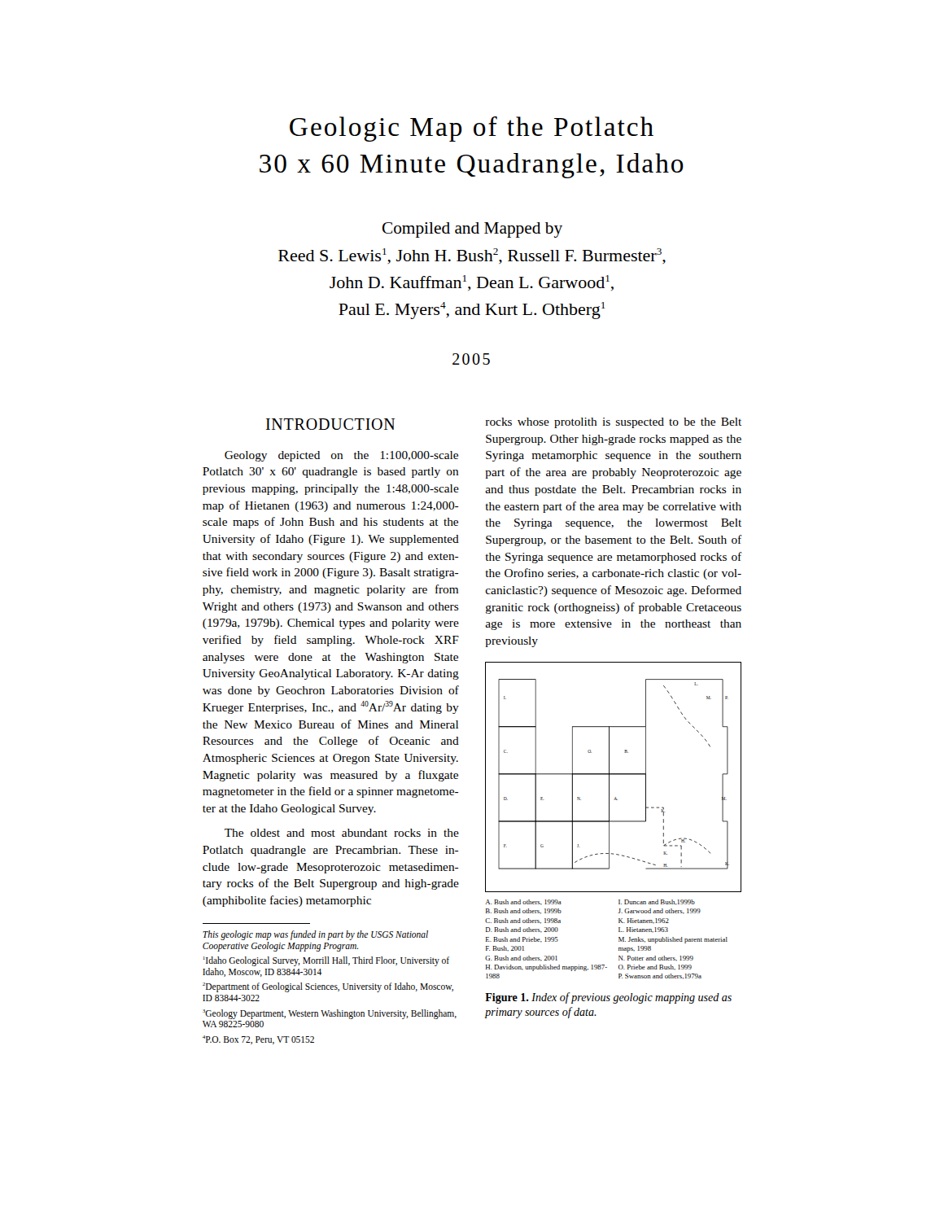Geologic Map of the Potlatch
30 x 60 Minute Quadrangle, Idaho
Compiled and Mapped by
Reed S. Lewis1, John H. Bush2, Russell F. Burmester3,
John D. Kauffman1, Dean L. Garwood1,
Paul E. Myers4, and Kurt L. Othberg1
2005
INTRODUCTION
Geology depicted on the 1:100,000-scale Potlatch 30' x 60' quadrangle is based partly on previous mapping, principally the 1:48,000-scale map of Hietanen (1963) and numerous 1:24,000-scale maps of John Bush and his students at the University of Idaho (Figure 1). We supplemented that with secondary sources (Figure 2) and extensive field work in 2000 (Figure 3). Basalt stratigraphy, chemistry, and magnetic polarity are from Wright and others (1973) and Swanson and others (1979a, 1979b). Chemical types and polarity were verified by field sampling. Whole-rock XRF analyses were done at the Washington State University GeoAnalytical Laboratory. K-Ar dating was done by Geochron Laboratories Division of Krueger Enterprises, Inc., and 40Ar/39Ar dating by the New Mexico Bureau of Mines and Mineral Resources and the College of Oceanic and Atmospheric Sciences at Oregon State University. Magnetic polarity was measured by a fluxgate magnetometer in the field or a spinner magnetometer at the Idaho Geological Survey.
The oldest and most abundant rocks in the Potlatch quadrangle are Precambrian. These include low-grade Mesoproterozoic metasedimentary rocks of the Belt Supergroup and high-grade (amphibolite facies) metamorphic
This geologic map was funded in part by the USGS National Cooperative Geologic Mapping Program.
1Idaho Geological Survey, Morrill Hall, Third Floor, University of Idaho, Moscow, ID 83844-3014
2Department of Geological Sciences, University of Idaho, Moscow, ID 83844-3022
3Geology Department, Western Washington University, Bellingham, WA 98225-9080
4P.O. Box 72, Peru, VT 05152
rocks whose protolith is suspected to be the Belt Supergroup. Other high-grade rocks mapped as the Syringa metamorphic sequence in the southern part of the area are probably Neoproterozoic age and thus postdate the Belt. Precambrian rocks in the eastern part of the area may be correlative with the Syringa sequence, the lowermost Belt Supergroup, or the basement to the Belt. South of the Syringa sequence are metamorphosed rocks of the Orofino series, a carbonate-rich clastic (or volcaniclastic?) sequence of Mesozoic age. Deformed granitic rock (orthogneiss) of probable Cretaceous age is more extensive in the northeast than previously
I. C. D. F. E. G N. J. O. B. A. L. M. P. M. K. K. H. H. K.
A. Bush and others, 1999a
B. Bush and others, 1999b
C. Bush and others, 1998a
D. Bush and others, 2000
E. Bush and Priebe, 1995
F. Bush, 2001
G. Bush and others, 2001
H. Davidson, unpublished mapping, 1987-1988
I. Duncan and Bush,1999b
J. Garwood and others, 1999
K. Hietanen,1962
L. Hietanen,1963
M. Jenks, unpublished parent material maps, 1998
N. Potter and others, 1999
O. Priebe and Bush, 1999
P. Swanson and others,1979a
Figure 1. Index of previous geologic mapping used as primary sources of data.